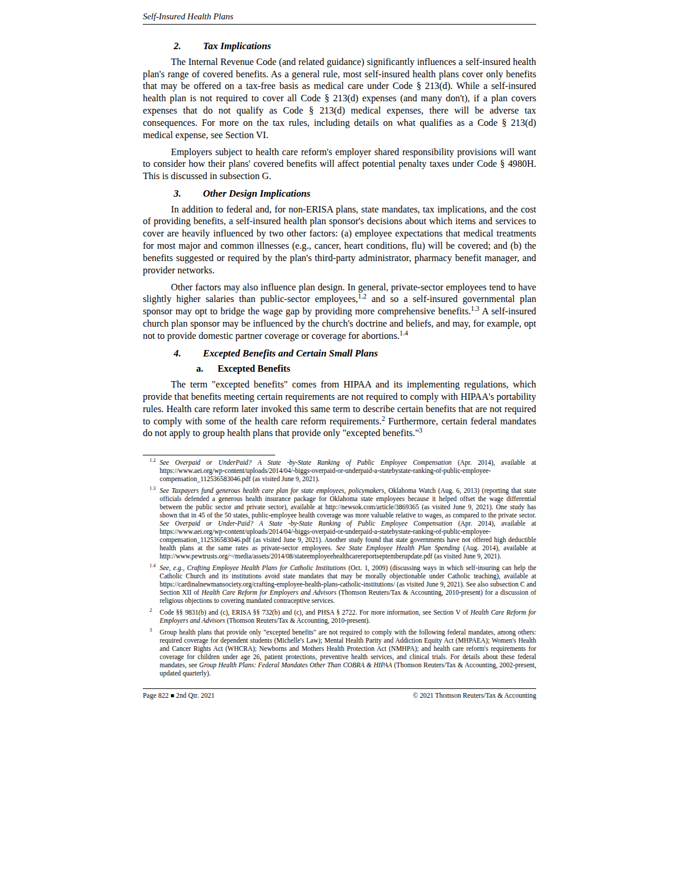Self-Insured Health Plans
2. Tax Implications
The Internal Revenue Code (and related guidance) significantly influences a self-insured health plan's range of covered benefits. As a general rule, most self-insured health plans cover only benefits that may be offered on a tax-free basis as medical care under Code § 213(d). While a self-insured health plan is not required to cover all Code § 213(d) expenses (and many don't), if a plan covers expenses that do not qualify as Code § 213(d) medical expenses, there will be adverse tax consequences. For more on the tax rules, including details on what qualifies as a Code § 213(d) medical expense, see Section VI.
Employers subject to health care reform's employer shared responsibility provisions will want to consider how their plans' covered benefits will affect potential penalty taxes under Code § 4980H. This is discussed in subsection G.
3. Other Design Implications
In addition to federal and, for non-ERISA plans, state mandates, tax implications, and the cost of providing benefits, a self-insured health plan sponsor's decisions about which items and services to cover are heavily influenced by two other factors: (a) employee expectations that medical treatments for most major and common illnesses (e.g., cancer, heart conditions, flu) will be covered; and (b) the benefits suggested or required by the plan's third-party administrator, pharmacy benefit manager, and provider networks.
Other factors may also influence plan design. In general, private-sector employees tend to have slightly higher salaries than public-sector employees,1.2 and so a self-insured governmental plan sponsor may opt to bridge the wage gap by providing more comprehensive benefits.1.3 A self-insured church plan sponsor may be influenced by the church's doctrine and beliefs, and may, for example, opt not to provide domestic partner coverage or coverage for abortions.1.4
4. Excepted Benefits and Certain Small Plans
a. Excepted Benefits
The term "excepted benefits" comes from HIPAA and its implementing regulations, which provide that benefits meeting certain requirements are not required to comply with HIPAA's portability rules. Health care reform later invoked this same term to describe certain benefits that are not required to comply with some of the health care reform requirements.2 Furthermore, certain federal mandates do not apply to group health plans that provide only "excepted benefits."3
1.2
See Overpaid or UnderPaid? A State -by-State Ranking of Public Employee Compensation (Apr. 2014), available at https://www.aei.org/wp-content/uploads/2014/04/-biggs-overpaid-or-underpaid-a-statebystate-ranking-of-public-employee-compensation_112536583046.pdf (as visited June 9, 2021).
1.3
See Taxpayers fund generous health care plan for state employees, policymakers, Oklahoma Watch (Aug. 6, 2013) (reporting that state officials defended a generous health insurance package for Oklahoma state employees because it helped offset the wage differential between the public sector and private sector), available at http://newsok.com/article/3869365 (as visited June 9, 2021). One study has shown that in 45 of the 50 states, public-employee health coverage was more valuable relative to wages, as compared to the private sector. See Overpaid or Under-Paid? A State -by-State Ranking of Public Employee Compensation (Apr. 2014), available at https://www.aei.org/wp-content/uploads/2014/04/-biggs-overpaid-or-underpaid-a-statebystate-ranking-of-public-employee-compensation_112536583046.pdf (as visited June 9, 2021). Another study found that state governments have not offered high deductible health plans at the same rates as private-sector employees. See State Employee Health Plan Spending (Aug. 2014), available at http://www.pewtrusts.org/~/media/assets/2014/08/stateemployeehealthcarereportseptemberupdate.pdf (as visited June 9, 2021).
1.4
See, e.g., Crafting Employee Health Plans for Catholic Institutions (Oct. 1, 2009) (discussing ways in which self-insuring can help the Catholic Church and its institutions avoid state mandates that may be morally objectionable under Catholic teaching), available at https://cardinalnewmansociety.org/crafting-employee-health-plans-catholic-institutions/ (as visited June 9, 2021). See also subsection C and Section XII of Health Care Reform for Employers and Advisors (Thomson Reuters/Tax & Accounting, 2010-present) for a discussion of religious objections to covering mandated contraceptive services.
2
Code §§ 9831(b) and (c), ERISA §§ 732(b) and (c), and PHSA § 2722. For more information, see Section V of Health Care Reform for Employers and Advisors (Thomson Reuters/Tax & Accounting, 2010-present).
3
Group health plans that provide only "excepted benefits" are not required to comply with the following federal mandates, among others: required coverage for dependent students (Michelle's Law); Mental Health Parity and Addiction Equity Act (MHPAEA); Women's Health and Cancer Rights Act (WHCRA); Newborns and Mothers Health Protection Act (NMHPA); and health care reform's requirements for coverage for children under age 26, patient protections, preventive health services, and clinical trials. For details about these federal mandates, see Group Health Plans: Federal Mandates Other Than COBRA & HIPAA (Thomson Reuters/Tax & Accounting, 2002-present, updated quarterly).
Page 822 ■ 2nd Qtr. 2021
© 2021 Thomson Reuters/Tax & Accounting